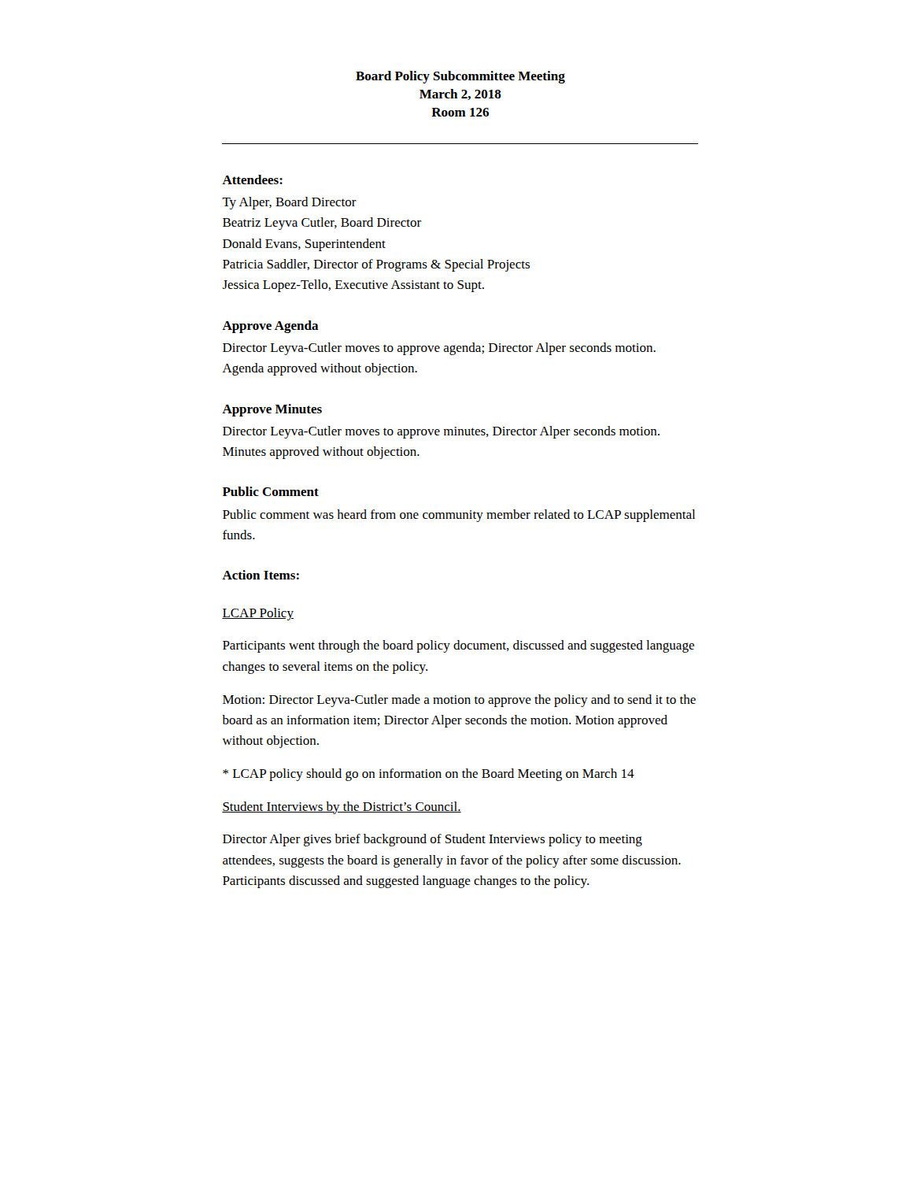Board Policy Subcommittee Meeting March 2, 2018 Room 126
Attendees:
Ty Alper, Board Director
Beatriz Leyva Cutler, Board Director
Donald Evans, Superintendent
Patricia Saddler, Director of Programs & Special Projects
Jessica Lopez-Tello, Executive Assistant to Supt.
Approve Agenda
Director Leyva-Cutler moves to approve agenda; Director Alper seconds motion. Agenda approved without objection.
Approve Minutes
Director Leyva-Cutler moves to approve minutes, Director Alper seconds motion. Minutes approved without objection.
Public Comment
Public comment was heard from one community member related to LCAP supplemental funds.
Action Items:
LCAP Policy
Participants went through the board policy document, discussed and suggested language changes to several items on the policy.
Motion: Director Leyva-Cutler made a motion to approve the policy and to send it to the board as an information item; Director Alper seconds the motion. Motion approved without objection.
* LCAP policy should go on information on the Board Meeting on March 14
Student Interviews by the District’s Council.
Director Alper gives brief background of Student Interviews policy to meeting attendees, suggests the board is generally in favor of the policy after some discussion. Participants discussed and suggested language changes to the policy.